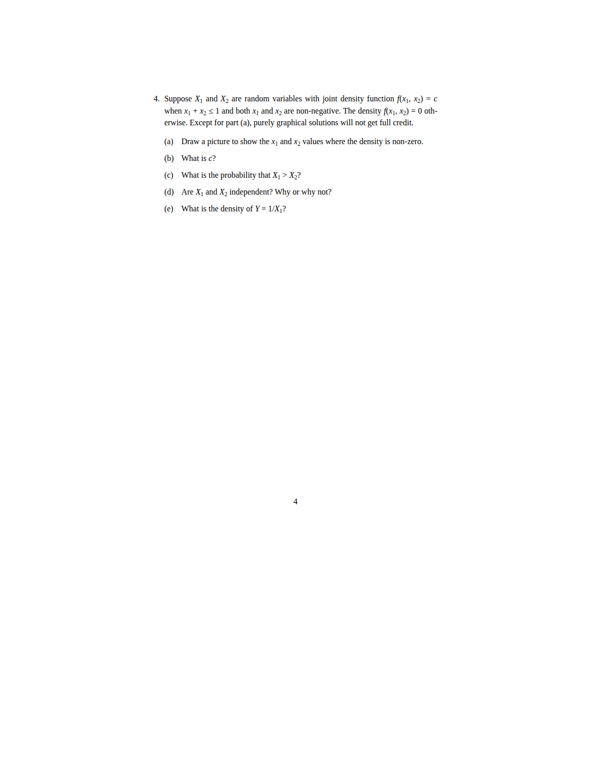4.
Suppose X1 and X2 are random variables with joint density function f(x1, x2) = c when x1 + x2 ≤ 1 and both x1 and x2 are non-negative. The density f(x1, x2) = 0 otherwise. Except for part (a), purely graphical solutions will not get full credit.
(a) Draw a picture to show the x1 and x2 values where the density is non-zero.
(b) What is c?
(c) What is the probability that X1 > X2?
(d) Are X1 and X2 independent? Why or why not?
(e) What is the density of Y = 1/X1?
4